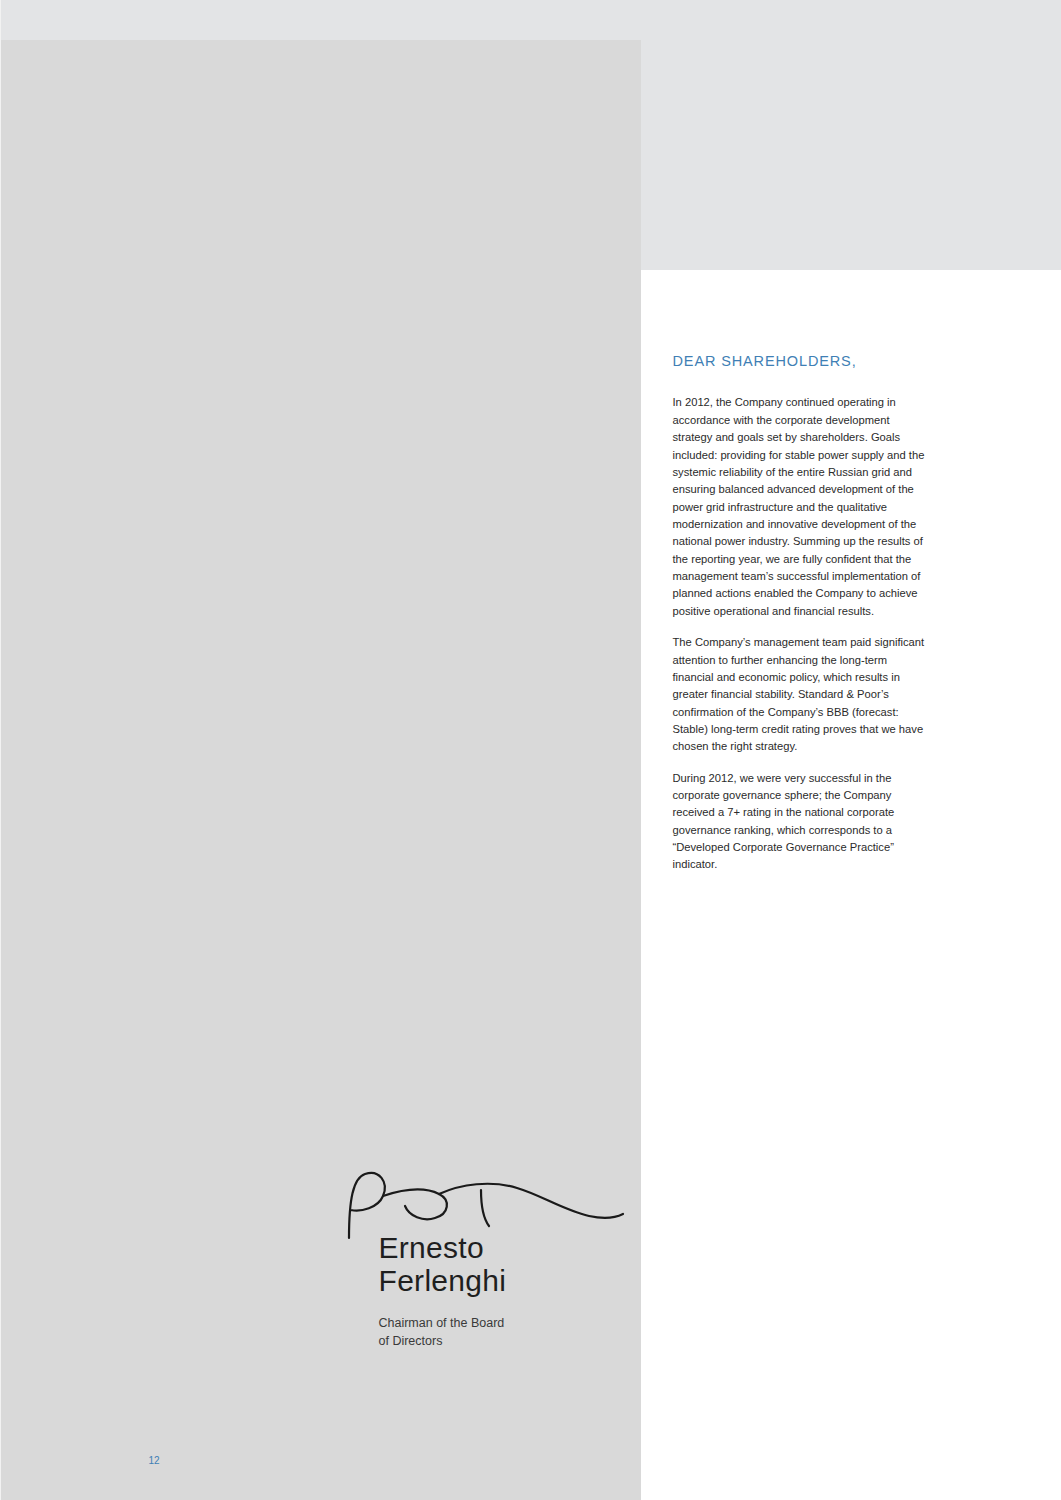Dear Shareholders,
In 2012, the Company continued operating in accordance with the corporate development strategy and goals set by shareholders. Goals included: providing for stable power supply and the systemic reliability of the entire Russian grid and ensuring balanced advanced development of the power grid infrastructure and the qualitative modernization and innovative development of the national power industry. Summing up the results of the reporting year, we are fully confident that the management team’s successful implementation of planned actions enabled the Company to achieve positive operational and financial results.
The Company’s management team paid significant attention to further enhancing the long-term financial and economic policy, which results in greater financial stability. Standard & Poor’s confirmation of the Company’s BBB (forecast: Stable) long-term credit rating proves that we have chosen the right strategy.
During 2012, we were very successful in the corporate governance sphere; the Company received a 7+ rating in the national corporate governance ranking, which corresponds to a “Developed Corporate Governance Practice” indicator.
Ernesto Ferlenghi Chairman of the Board
of Directors
12